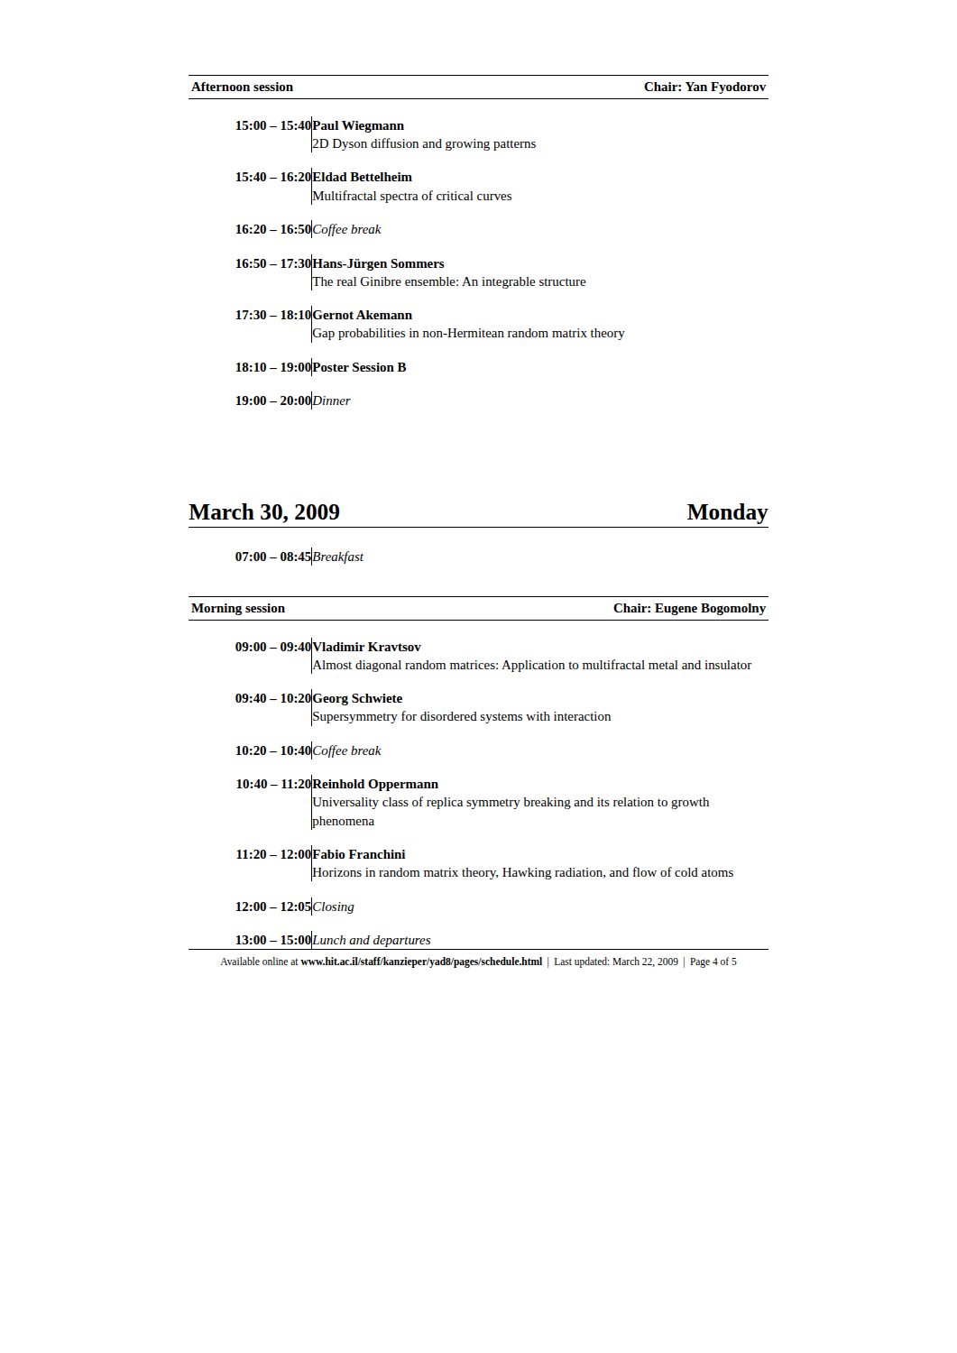Afternoon session Chair: Yan Fyodorov
| 15:00 – 15:40 | Paul Wiegmann 2D Dyson diffusion and growing patterns |
| 15:40 – 16:20 | Eldad Bettelheim Multifractal spectra of critical curves |
| 16:20 – 16:50 | Coffee break |
| 16:50 – 17:30 | Hans-Jürgen Sommers The real Ginibre ensemble: An integrable structure |
| 17:30 – 18:10 | Gernot Akemann Gap probabilities in non-Hermitean random matrix theory |
| 18:10 – 19:00 | Poster Session B |
| 19:00 – 20:00 | Dinner |
March 30, 2009 Monday
| 07:00 – 08:45 | Breakfast |
Morning session Chair: Eugene Bogomolny
| 09:00 – 09:40 | Vladimir Kravtsov Almost diagonal random matrices: Application to multifractal metal and insulator |
| 09:40 – 10:20 | Georg Schwiete Supersymmetry for disordered systems with interaction |
| 10:20 – 10:40 | Coffee break |
| 10:40 – 11:20 | Reinhold Oppermann Universality class of replica symmetry breaking and its relation to growth phenomena |
| 11:20 – 12:00 | Fabio Franchini Horizons in random matrix theory, Hawking radiation, and flow of cold atoms |
| 12:00 – 12:05 | Closing |
| 13:00 – 15:00 | Lunch and departures |
Available online at www.hit.ac.il/staff/kanzieper/yad8/pages/schedule.html|Last updated: March 22, 2009|Page 4 of 5